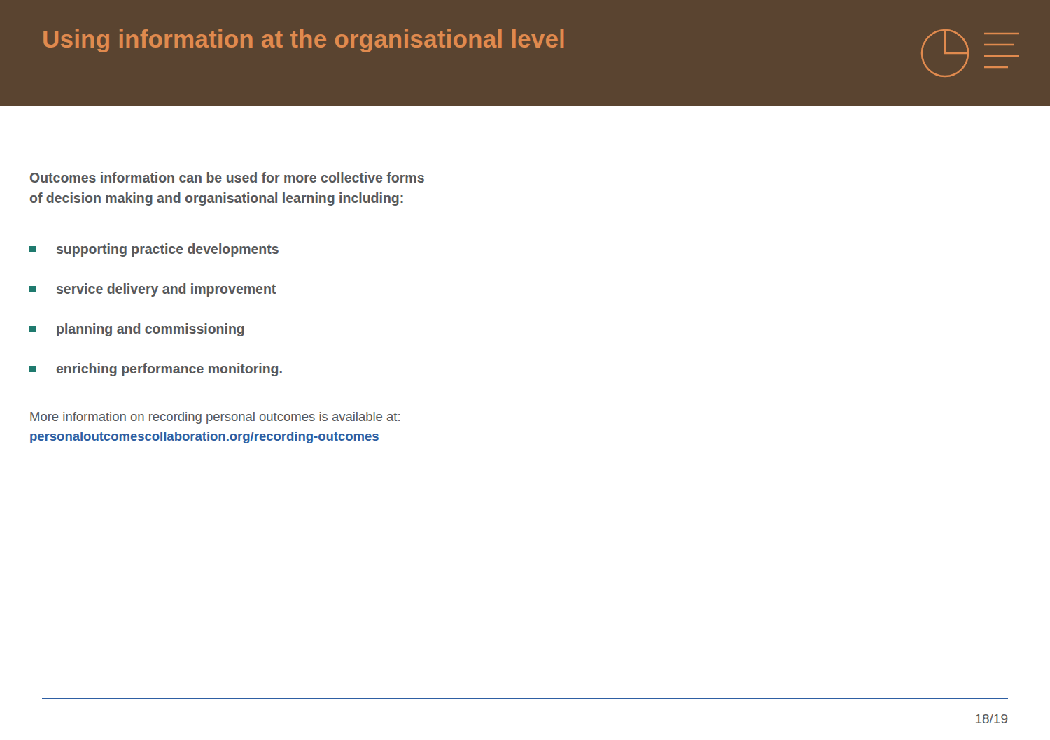Using information at the organisational level
Outcomes information can be used for more collective forms
of decision making and organisational learning including:
supporting practice developments
service delivery and improvement
planning and commissioning
enriching performance monitoring.
More information on recording personal outcomes is available at:
personaloutcomescollaboration.org/recording-outcomes
18/19